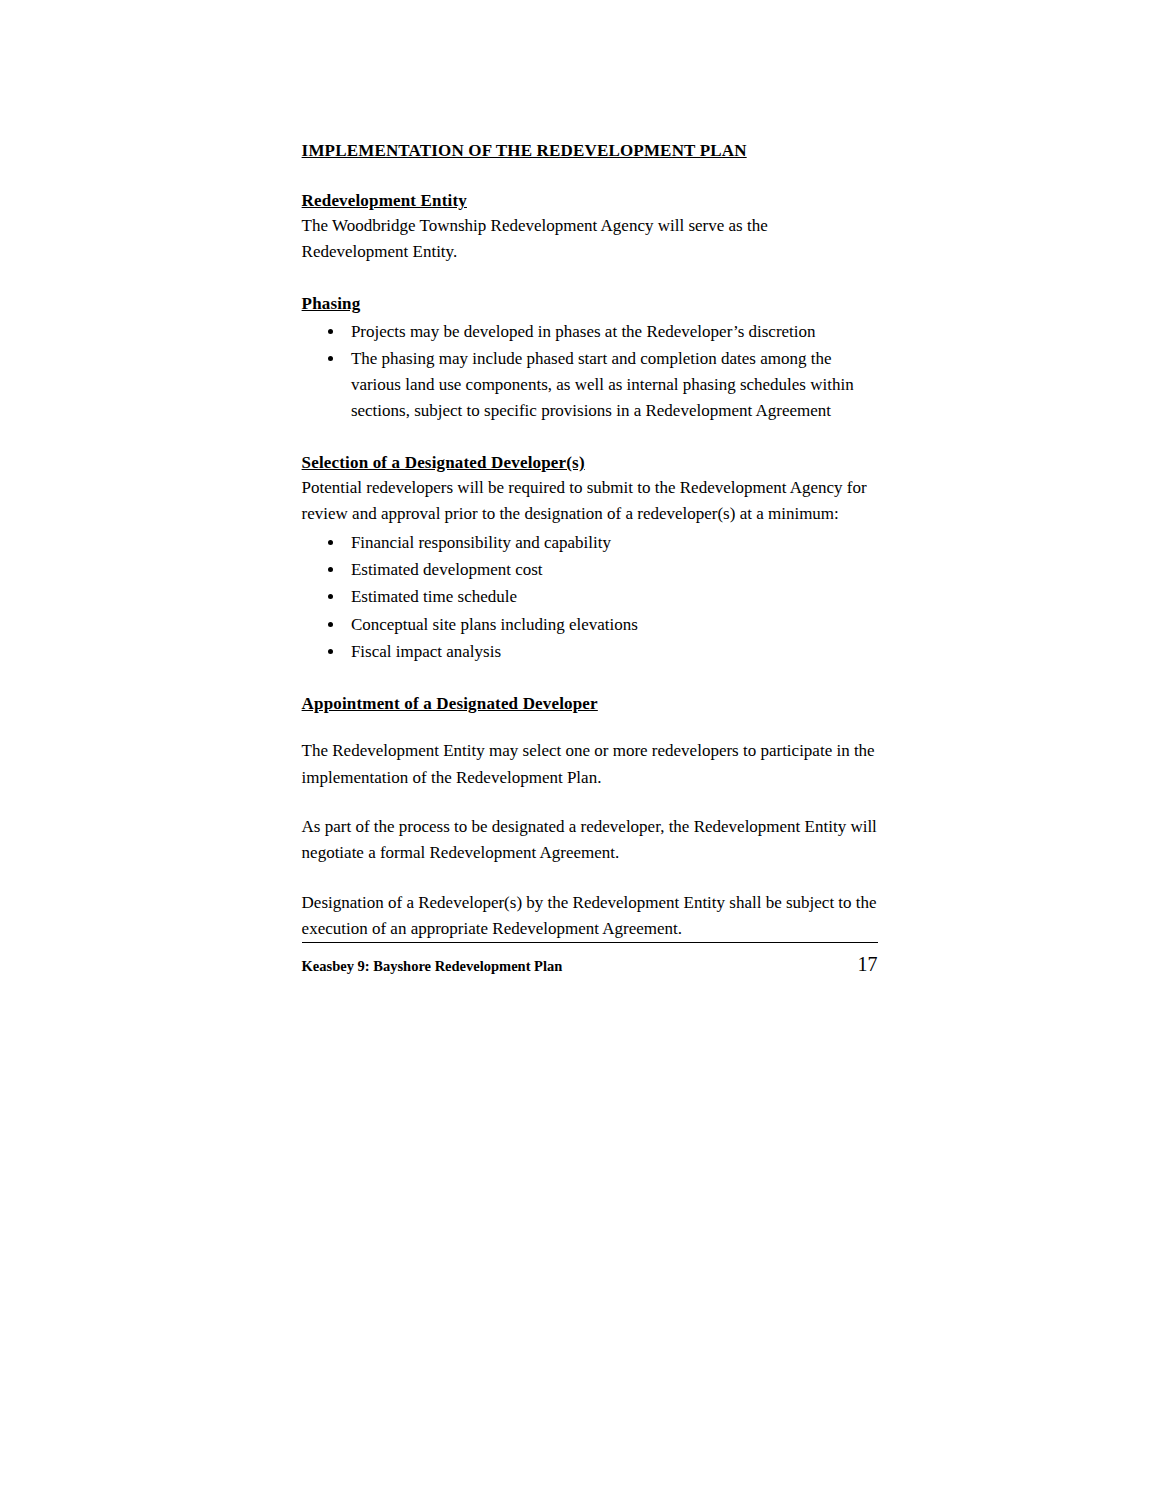IMPLEMENTATION OF THE REDEVELOPMENT PLAN
Redevelopment Entity
The Woodbridge Township Redevelopment Agency will serve as the Redevelopment Entity.
Phasing
Projects may be developed in phases at the Redeveloper’s discretion
The phasing may include phased start and completion dates among the various land use components, as well as internal phasing schedules within sections, subject to specific provisions in a Redevelopment Agreement
Selection of a Designated Developer(s)
Potential redevelopers will be required to submit to the Redevelopment Agency for review and approval prior to the designation of a redeveloper(s) at a minimum:
Financial responsibility and capability
Estimated development cost
Estimated time schedule
Conceptual site plans including elevations
Fiscal impact analysis
Appointment of a Designated Developer
The Redevelopment Entity may select one or more redevelopers to participate in the implementation of the Redevelopment Plan.
As part of the process to be designated a redeveloper, the Redevelopment Entity will negotiate a formal Redevelopment Agreement.
Designation of a Redeveloper(s) by the Redevelopment Entity shall be subject to the execution of an appropriate Redevelopment Agreement.
Keasbey 9: Bayshore Redevelopment Plan 17